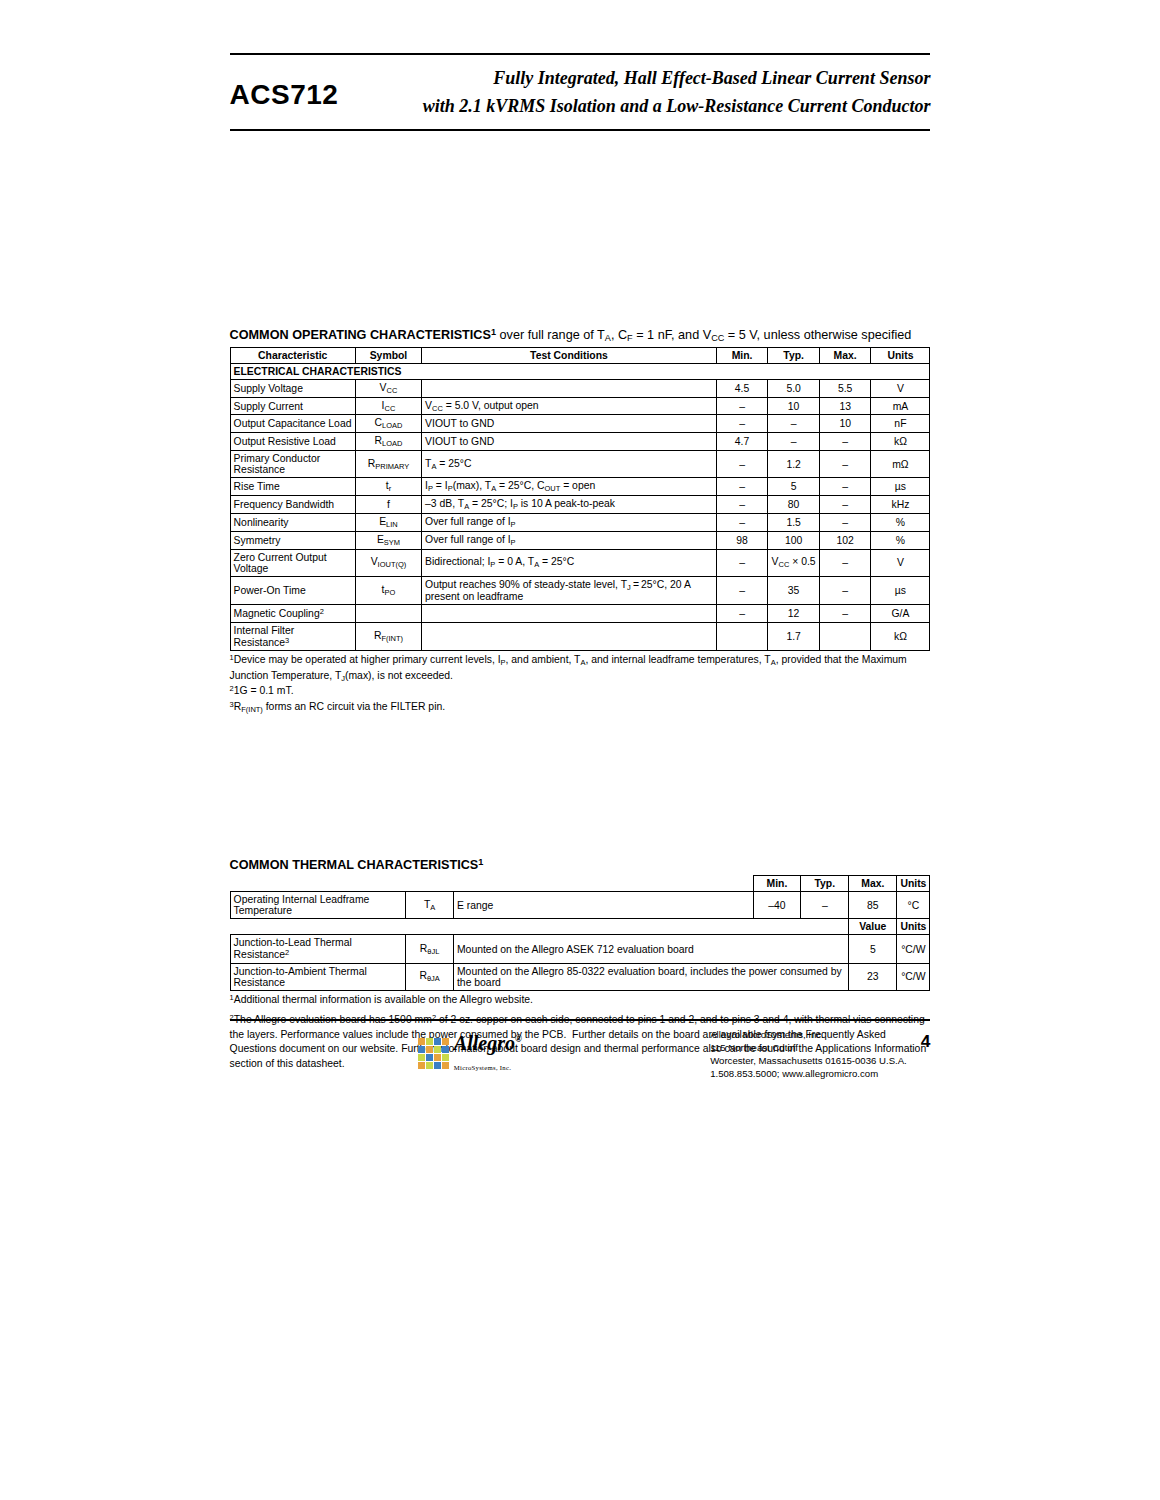ACS712
Fully Integrated, Hall Effect-Based Linear Current Sensor
with 2.1 kVRMS Isolation and a Low-Resistance Current Conductor
COMMON OPERATING CHARACTERISTICS1 over full range of TA, CF = 1 nF, and VCC = 5 V, unless otherwise specified
| Characteristic | Symbol | Test Conditions | Min. | Typ. | Max. | Units |
| --- | --- | --- | --- | --- | --- | --- |
| ELECTRICAL CHARACTERISTICS |
| Supply Voltage | V CC | | 4.5 | 5.0 | 5.5 | V |
| Supply Current | I CC | V CC = 5.0 V, output open | – | 10 | 13 | mA |
| Output Capacitance Load | C LOAD | VIOUT to GND | – | – | 10 | nF |
| Output Resistive Load | R LOAD | VIOUT to GND | 4.7 | – | – | kΩ |
| Primary Conductor Resistance | R PRIMARY | T A = 25°C | – | 1.2 | – | mΩ |
| Rise Time | t r | I P = I P (max), T A = 25°C, C OUT = open | – | 5 | – | µs |
| Frequency Bandwidth | f | –3 dB, T A = 25°C; I P is 10 A peak-to-peak | – | 80 | – | kHz |
| Nonlinearity | E LIN | Over full range of I P | – | 1.5 | – | % |
| Symmetry | E SYM | Over full range of I P | 98 | 100 | 102 | % |
| Zero Current Output Voltage | V IOUT(Q) | Bidirectional; I P = 0 A, T A = 25°C | – | V CC × 0.5 | – | V |
| Power-On Time | t PO | Output reaches 90% of steady-state level, T J = 25°C, 20 A present on leadframe | – | 35 | – | µs |
| Magnetic Coupling 2 | | | – | 12 | – | G/A |
| Internal Filter Resistance 3 | R F(INT) | | | 1.7 | | kΩ |
1Device may be operated at higher primary current levels, IP, and ambient, TA, and internal leadframe temperatures, TA, provided that the Maximum Junction Temperature, TJ(max), is not exceeded.
21G = 0.1 mT.
3RF(INT) forms an RC circuit via the FILTER pin.
COMMON THERMAL CHARACTERISTICS1
| | | | Min. | Typ. | Max. | Units |
| Operating Internal Leadframe Temperature | T A | E range | –40 | – | 85 | °C |
| | | | | | Value | Units |
| Junction-to-Lead Thermal Resistance 2 | R θJL | Mounted on the Allegro ASEK 712 evaluation board | 5 | °C/W |
| Junction-to-Ambient Thermal Resistance | R θJA | Mounted on the Allegro 85-0322 evaluation board, includes the power consumed by the board | 23 | °C/W |
1Additional thermal information is available on the Allegro website.
2The Allegro evaluation board has 1500 mm2 of 2 oz. copper on each side, connected to pins 1 and 2, and to pins 3 and 4, with thermal vias connecting the layers. Performance values include the power consumed by the PCB. Further details on the board are available from the Frequently Asked Questions document on our website. Further information about board design and thermal performance also can be found in the Applications Information section of this datasheet.
Allegro®
MicroSystems, Inc.
Allegro MicroSystems, Inc.
115 Northeast Cutoff
Worcester, Massachusetts 01615-0036 U.S.A.
1.508.853.5000; www.allegromicro.com
4